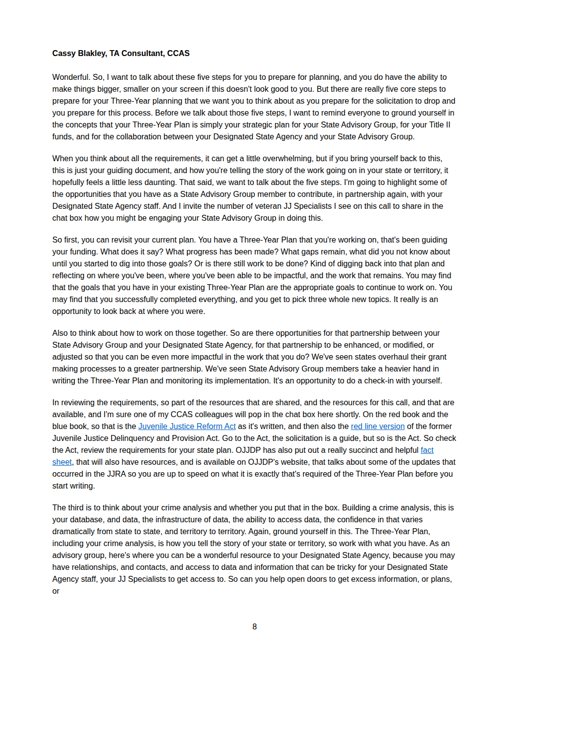Cassy Blakley, TA Consultant, CCAS
Wonderful. So, I want to talk about these five steps for you to prepare for planning, and you do have the ability to make things bigger, smaller on your screen if this doesn't look good to you. But there are really five core steps to prepare for your Three-Year planning that we want you to think about as you prepare for the solicitation to drop and you prepare for this process. Before we talk about those five steps, I want to remind everyone to ground yourself in the concepts that your Three-Year Plan is simply your strategic plan for your State Advisory Group, for your Title II funds, and for the collaboration between your Designated State Agency and your State Advisory Group.
When you think about all the requirements, it can get a little overwhelming, but if you bring yourself back to this, this is just your guiding document, and how you're telling the story of the work going on in your state or territory, it hopefully feels a little less daunting. That said, we want to talk about the five steps. I'm going to highlight some of the opportunities that you have as a State Advisory Group member to contribute, in partnership again, with your Designated State Agency staff. And I invite the number of veteran JJ Specialists I see on this call to share in the chat box how you might be engaging your State Advisory Group in doing this.
So first, you can revisit your current plan. You have a Three-Year Plan that you're working on, that's been guiding your funding. What does it say? What progress has been made? What gaps remain, what did you not know about until you started to dig into those goals? Or is there still work to be done? Kind of digging back into that plan and reflecting on where you've been, where you've been able to be impactful, and the work that remains. You may find that the goals that you have in your existing Three-Year Plan are the appropriate goals to continue to work on. You may find that you successfully completed everything, and you get to pick three whole new topics. It really is an opportunity to look back at where you were.
Also to think about how to work on those together. So are there opportunities for that partnership between your State Advisory Group and your Designated State Agency, for that partnership to be enhanced, or modified, or adjusted so that you can be even more impactful in the work that you do? We've seen states overhaul their grant making processes to a greater partnership. We've seen State Advisory Group members take a heavier hand in writing the Three-Year Plan and monitoring its implementation. It's an opportunity to do a check-in with yourself.
In reviewing the requirements, so part of the resources that are shared, and the resources for this call, and that are available, and I'm sure one of my CCAS colleagues will pop in the chat box here shortly. On the red book and the blue book, so that is the Juvenile Justice Reform Act as it's written, and then also the red line version of the former Juvenile Justice Delinquency and Provision Act. Go to the Act, the solicitation is a guide, but so is the Act. So check the Act, review the requirements for your state plan. OJJDP has also put out a really succinct and helpful fact sheet, that will also have resources, and is available on OJJDP's website, that talks about some of the updates that occurred in the JJRA so you are up to speed on what it is exactly that's required of the Three-Year Plan before you start writing.
The third is to think about your crime analysis and whether you put that in the box. Building a crime analysis, this is your database, and data, the infrastructure of data, the ability to access data, the confidence in that varies dramatically from state to state, and territory to territory. Again, ground yourself in this. The Three-Year Plan, including your crime analysis, is how you tell the story of your state or territory, so work with what you have. As an advisory group, here's where you can be a wonderful resource to your Designated State Agency, because you may have relationships, and contacts, and access to data and information that can be tricky for your Designated State Agency staff, your JJ Specialists to get access to. So can you help open doors to get excess information, or plans, or
8